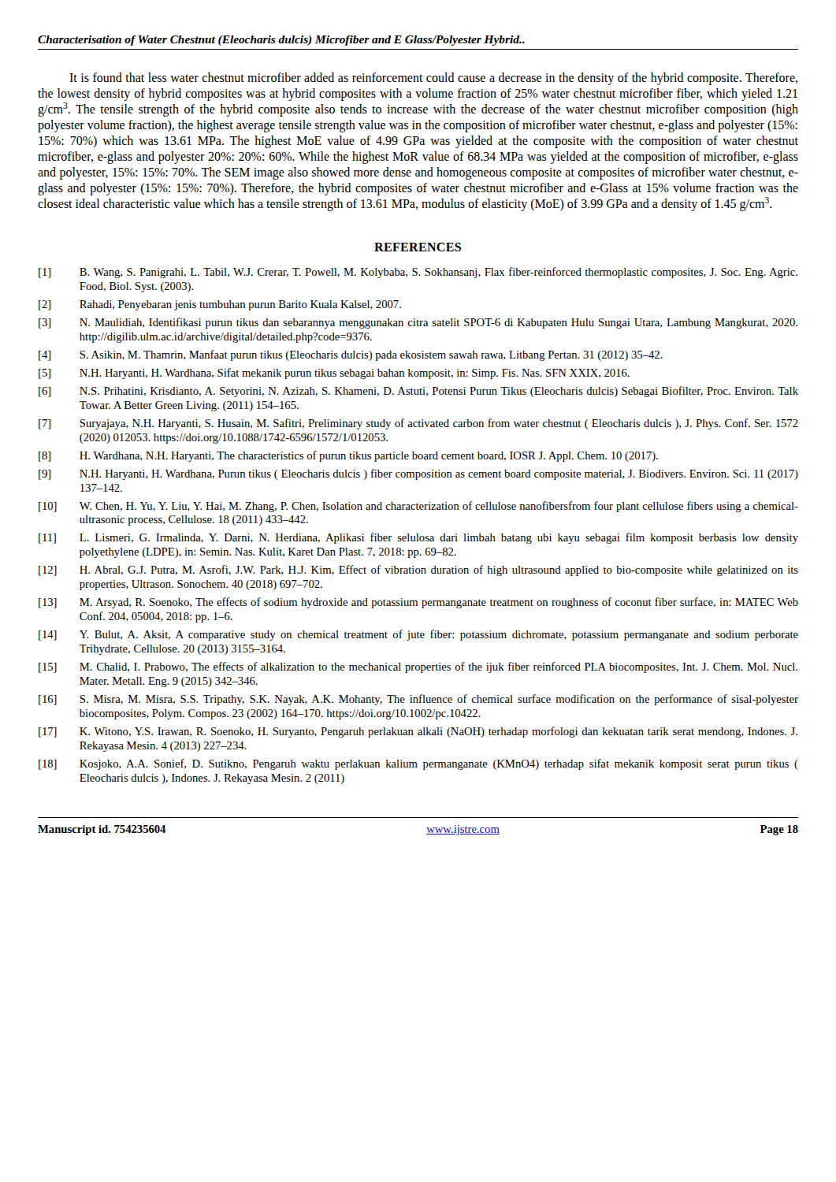Characterisation of Water Chestnut (Eleocharis dulcis) Microfiber and E Glass/Polyester Hybrid..
It is found that less water chestnut microfiber added as reinforcement could cause a decrease in the density of the hybrid composite. Therefore, the lowest density of hybrid composites was at hybrid composites with a volume fraction of 25% water chestnut microfiber fiber, which yieled 1.21 g/cm3. The tensile strength of the hybrid composite also tends to increase with the decrease of the water chestnut microfiber composition (high polyester volume fraction), the highest average tensile strength value was in the composition of microfiber water chestnut, e-glass and polyester (15%: 15%: 70%) which was 13.61 MPa. The highest MoE value of 4.99 GPa was yielded at the composite with the composition of water chestnut microfiber, e-glass and polyester 20%: 20%: 60%. While the highest MoR value of 68.34 MPa was yielded at the composition of microfiber, e-glass and polyester, 15%: 15%: 70%. The SEM image also showed more dense and homogeneous composite at composites of microfiber water chestnut, e-glass and polyester (15%: 15%: 70%). Therefore, the hybrid composites of water chestnut microfiber and e-Glass at 15% volume fraction was the closest ideal characteristic value which has a tensile strength of 13.61 MPa, modulus of elasticity (MoE) of 3.99 GPa and a density of 1.45 g/cm3.
REFERENCES
| [1] | B. Wang, S. Panigrahi, L. Tabil, W.J. Crerar, T. Powell, M. Kolybaba, S. Sokhansanj, Flax fiber-reinforced thermoplastic composites, J. Soc. Eng. Agric. Food, Biol. Syst. (2003). |
| [2] | Rahadi, Penyebaran jenis tumbuhan purun Barito Kuala Kalsel, 2007. |
| [3] | N. Maulidiah, Identifikasi purun tikus dan sebarannya menggunakan citra satelit SPOT-6 di Kabupaten Hulu Sungai Utara, Lambung Mangkurat, 2020. http://digilib.ulm.ac.id/archive/digital/detailed.php?code=9376. |
| [4] | S. Asikin, M. Thamrin, Manfaat purun tikus (Eleocharis dulcis) pada ekosistem sawah rawa, Litbang Pertan. 31 (2012) 35–42. |
| [5] | N.H. Haryanti, H. Wardhana, Sifat mekanik purun tikus sebagai bahan komposit, in: Simp. Fis. Nas. SFN XXIX, 2016. |
| [6] | N.S. Prihatini, Krisdianto, A. Setyorini, N. Azizah, S. Khameni, D. Astuti, Potensi Purun Tikus (Eleocharis dulcis) Sebagai Biofilter, Proc. Environ. Talk Towar. A Better Green Living. (2011) 154–165. |
| [7] | Suryajaya, N.H. Haryanti, S. Husain, M. Safitri, Preliminary study of activated carbon from water chestnut ( Eleocharis dulcis ), J. Phys. Conf. Ser. 1572 (2020) 012053. https://doi.org/10.1088/1742-6596/1572/1/012053. |
| [8] | H. Wardhana, N.H. Haryanti, The characteristics of purun tikus particle board cement board, IOSR J. Appl. Chem. 10 (2017). |
| [9] | N.H. Haryanti, H. Wardhana, Purun tikus ( Eleocharis dulcis ) fiber composition as cement board composite material, J. Biodivers. Environ. Sci. 11 (2017) 137–142. |
| [10] | W. Chen, H. Yu, Y. Liu, Y. Hai, M. Zhang, P. Chen, Isolation and characterization of cellulose nanofibersfrom four plant cellulose fibers using a chemical-ultrasonic process, Cellulose. 18 (2011) 433–442. |
| [11] | L. Lismeri, G. Irmalinda, Y. Darni, N. Herdiana, Aplikasi fiber selulosa dari limbah batang ubi kayu sebagai film komposit berbasis low density polyethylene (LDPE), in: Semin. Nas. Kulit, Karet Dan Plast. 7, 2018: pp. 69–82. |
| [12] | H. Abral, G.J. Putra, M. Asrofi, J.W. Park, H.J. Kim, Effect of vibration duration of high ultrasound applied to bio-composite while gelatinized on its properties, Ultrason. Sonochem. 40 (2018) 697–702. |
| [13] | M. Arsyad, R. Soenoko, The effects of sodium hydroxide and potassium permanganate treatment on roughness of coconut fiber surface, in: MATEC Web Conf. 204, 05004, 2018: pp. 1–6. |
| [14] | Y. Bulut, A. Aksit, A comparative study on chemical treatment of jute fiber: potassium dichromate, potassium permanganate and sodium perborate Trihydrate, Cellulose. 20 (2013) 3155–3164. |
| [15] | M. Chalid, I. Prabowo, The effects of alkalization to the mechanical properties of the ijuk fiber reinforced PLA biocomposites, Int. J. Chem. Mol. Nucl. Mater. Metall. Eng. 9 (2015) 342–346. |
| [16] | S. Misra, M. Misra, S.S. Tripathy, S.K. Nayak, A.K. Mohanty, The influence of chemical surface modification on the performance of sisal-polyester biocomposites, Polym. Compos. 23 (2002) 164–170. https://doi.org/10.1002/pc.10422. |
| [17] | K. Witono, Y.S. Irawan, R. Soenoko, H. Suryanto, Pengaruh perlakuan alkali (NaOH) terhadap morfologi dan kekuatan tarik serat mendong, Indones. J. Rekayasa Mesin. 4 (2013) 227–234. |
| [18] | Kosjoko, A.A. Sonief, D. Sutikno, Pengaruh waktu perlakuan kalium permanganate (KMnO4) terhadap sifat mekanik komposit serat purun tikus ( Eleocharis dulcis ), Indones. J. Rekayasa Mesin. 2 (2011) |
Manuscript id. 754235604 www.ijstre.com Page 18